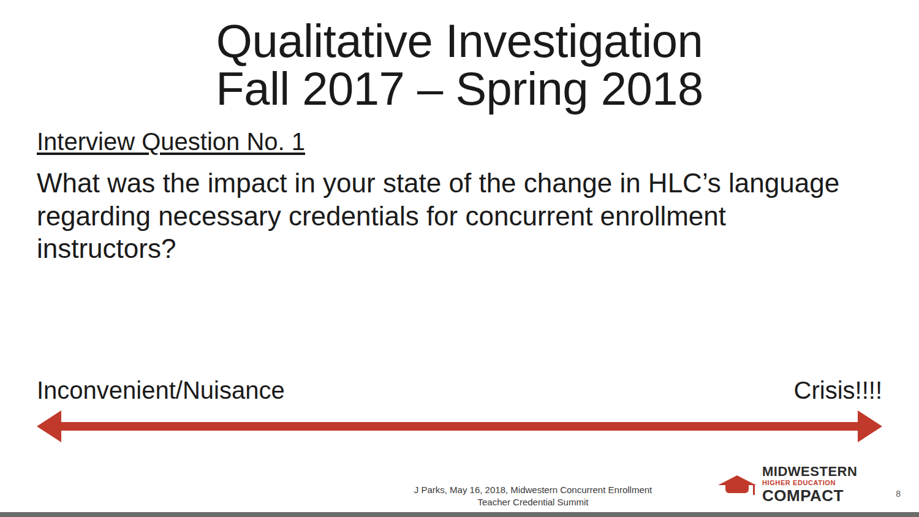Qualitative Investigation
Fall 2017 – Spring 2018
Interview Question No. 1
What was the impact in your state of the change in HLC’s language regarding necessary credentials for concurrent enrollment instructors?
Inconvenient/Nuisance Crisis!!!!
J Parks, May 16, 2018, Midwestern Concurrent Enrollment
Teacher Credential Summit
8
MIDWESTERN
HIGHER EDUCATION
COMPACT